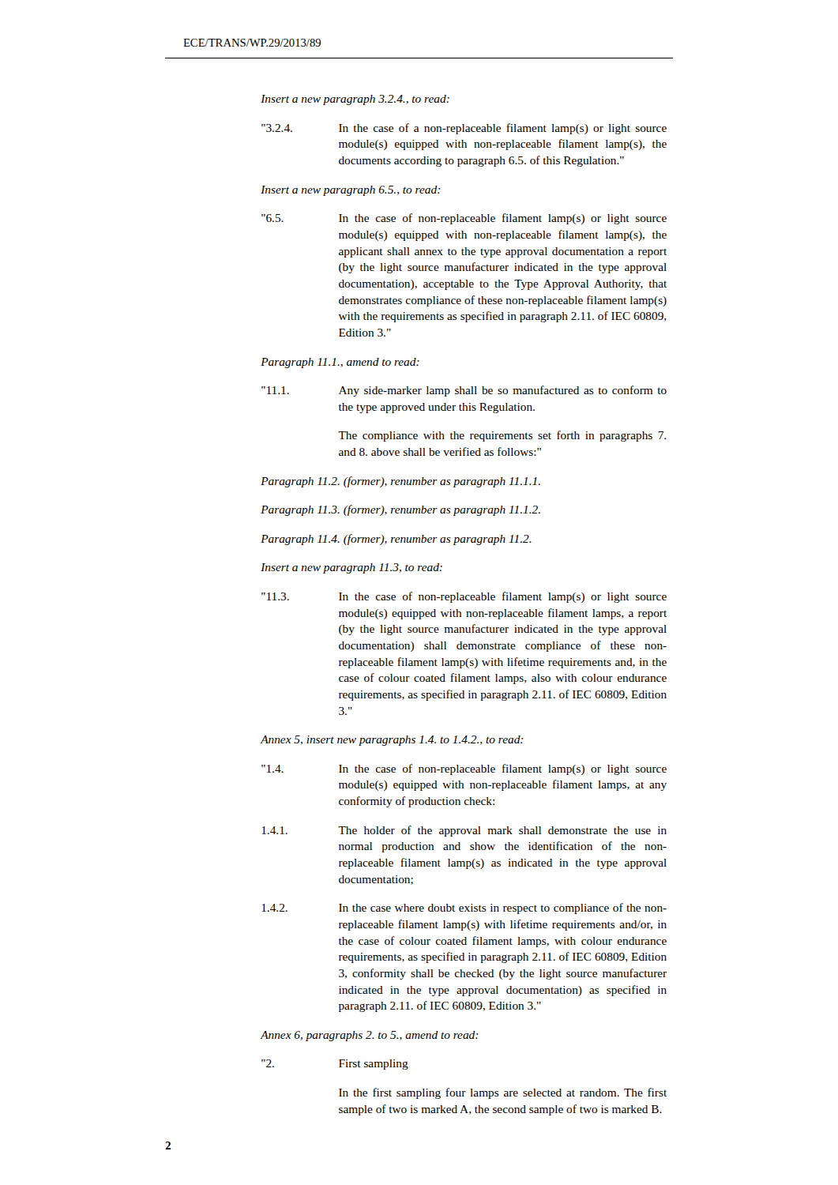ECE/TRANS/WP.29/2013/89
Insert a new paragraph 3.2.4., to read:
"3.2.4.
In the case of a non-replaceable filament lamp(s) or light source module(s) equipped with non-replaceable filament lamp(s), the documents according to paragraph 6.5. of this Regulation."
Insert a new paragraph 6.5., to read:
"6.5.
In the case of non-replaceable filament lamp(s) or light source module(s) equipped with non-replaceable filament lamp(s), the applicant shall annex to the type approval documentation a report (by the light source manufacturer indicated in the type approval documentation), acceptable to the Type Approval Authority, that demonstrates compliance of these non-replaceable filament lamp(s) with the requirements as specified in paragraph 2.11. of IEC 60809, Edition 3."
Paragraph 11.1., amend to read:
"11.1.
Any side-marker lamp shall be so manufactured as to conform to the type approved under this Regulation.
The compliance with the requirements set forth in paragraphs 7. and 8. above shall be verified as follows:"
Paragraph 11.2. (former), renumber as paragraph 11.1.1.
Paragraph 11.3. (former), renumber as paragraph 11.1.2.
Paragraph 11.4. (former), renumber as paragraph 11.2.
Insert a new paragraph 11.3, to read:
"11.3.
In the case of non-replaceable filament lamp(s) or light source module(s) equipped with non-replaceable filament lamps, a report (by the light source manufacturer indicated in the type approval documentation) shall demonstrate compliance of these non-replaceable filament lamp(s) with lifetime requirements and, in the case of colour coated filament lamps, also with colour endurance requirements, as specified in paragraph 2.11. of IEC 60809, Edition 3."
Annex 5, insert new paragraphs 1.4. to 1.4.2., to read:
"1.4.
In the case of non-replaceable filament lamp(s) or light source module(s) equipped with non-replaceable filament lamps, at any conformity of production check:
1.4.1.
The holder of the approval mark shall demonstrate the use in normal production and show the identification of the non-replaceable filament lamp(s) as indicated in the type approval documentation;
1.4.2.
In the case where doubt exists in respect to compliance of the non-replaceable filament lamp(s) with lifetime requirements and/or, in the case of colour coated filament lamps, with colour endurance requirements, as specified in paragraph 2.11. of IEC 60809, Edition 3, conformity shall be checked (by the light source manufacturer indicated in the type approval documentation) as specified in paragraph 2.11. of IEC 60809, Edition 3."
Annex 6, paragraphs 2. to 5., amend to read:
"2.
First sampling
In the first sampling four lamps are selected at random. The first sample of two is marked A, the second sample of two is marked B.
2